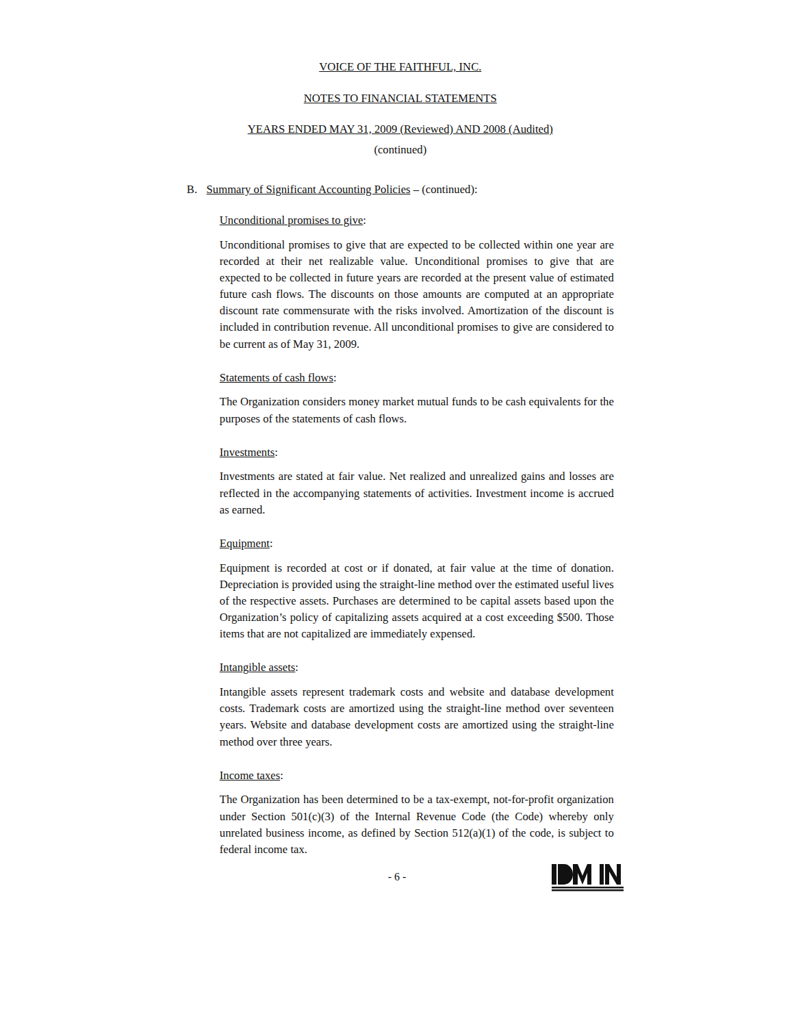VOICE OF THE FAITHFUL, INC.
NOTES TO FINANCIAL STATEMENTS
YEARS ENDED MAY 31, 2009 (Reviewed) AND 2008 (Audited)
(continued)
B. Summary of Significant Accounting Policies – (continued):
Unconditional promises to give:
Unconditional promises to give that are expected to be collected within one year are recorded at their net realizable value. Unconditional promises to give that are expected to be collected in future years are recorded at the present value of estimated future cash flows. The discounts on those amounts are computed at an appropriate discount rate commensurate with the risks involved. Amortization of the discount is included in contribution revenue. All unconditional promises to give are considered to be current as of May 31, 2009.
Statements of cash flows:
The Organization considers money market mutual funds to be cash equivalents for the purposes of the statements of cash flows.
Investments:
Investments are stated at fair value. Net realized and unrealized gains and losses are reflected in the accompanying statements of activities. Investment income is accrued as earned.
Equipment:
Equipment is recorded at cost or if donated, at fair value at the time of donation. Depreciation is provided using the straight-line method over the estimated useful lives of the respective assets. Purchases are determined to be capital assets based upon the Organization’s policy of capitalizing assets acquired at a cost exceeding $500. Those items that are not capitalized are immediately expensed.
Intangible assets:
Intangible assets represent trademark costs and website and database development costs. Trademark costs are amortized using the straight-line method over seventeen years. Website and database development costs are amortized using the straight-line method over three years.
Income taxes:
The Organization has been determined to be a tax-exempt, not-for-profit organization under Section 501(c)(3) of the Internal Revenue Code (the Code) whereby only unrelated business income, as defined by Section 512(a)(1) of the code, is subject to federal income tax.
- 6 -